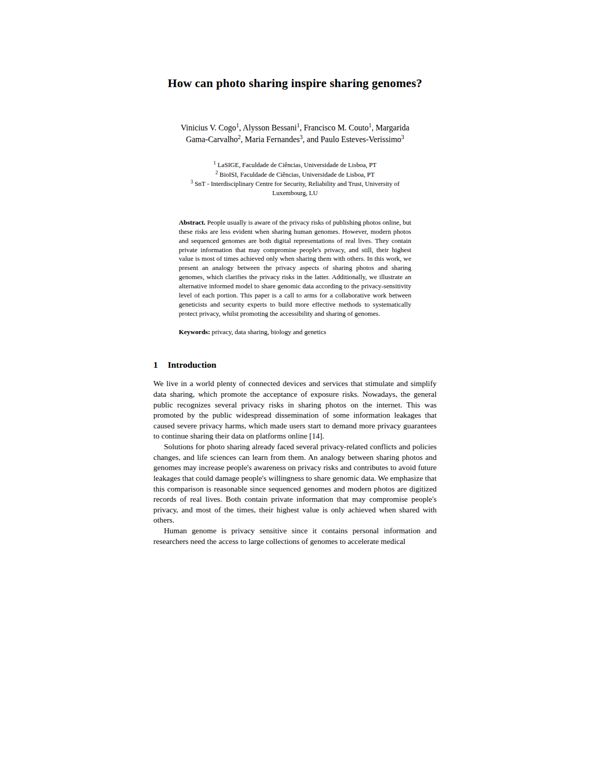How can photo sharing inspire sharing genomes?
Vinicius V. Cogo1, Alysson Bessani1, Francisco M. Couto1, Margarida
Gama-Carvalho2, Maria Fernandes3, and Paulo Esteves-Verissimo3
1 LaSIGE, Faculdade de Ciências, Universidade de Lisboa, PT
2 BioISI, Faculdade de Ciências, Universidade de Lisboa, PT
3 SnT - Interdisciplinary Centre for Security, Reliability and Trust, University of
Luxembourg, LU
Abstract. People usually is aware of the privacy risks of publishing photos online, but these risks are less evident when sharing human genomes. However, modern photos and sequenced genomes are both digital representations of real lives. They contain private information that may compromise people's privacy, and still, their highest value is most of times achieved only when sharing them with others. In this work, we present an analogy between the privacy aspects of sharing photos and sharing genomes, which clarifies the privacy risks in the latter. Additionally, we illustrate an alternative informed model to share genomic data according to the privacy-sensitivity level of each portion. This paper is a call to arms for a collaborative work between geneticists and security experts to build more effective methods to systematically protect privacy, whilst promoting the accessibility and sharing of genomes.
Keywords: privacy, data sharing, biology and genetics
1 Introduction
We live in a world plenty of connected devices and services that stimulate and simplify data sharing, which promote the acceptance of exposure risks. Nowadays, the general public recognizes several privacy risks in sharing photos on the internet. This was promoted by the public widespread dissemination of some information leakages that caused severe privacy harms, which made users start to demand more privacy guarantees to continue sharing their data on platforms online [14].
Solutions for photo sharing already faced several privacy-related conflicts and policies changes, and life sciences can learn from them. An analogy between sharing photos and genomes may increase people's awareness on privacy risks and contributes to avoid future leakages that could damage people's willingness to share genomic data. We emphasize that this comparison is reasonable since sequenced genomes and modern photos are digitized records of real lives. Both contain private information that may compromise people's privacy, and most of the times, their highest value is only achieved when shared with others.
Human genome is privacy sensitive since it contains personal information and researchers need the access to large collections of genomes to accelerate medical